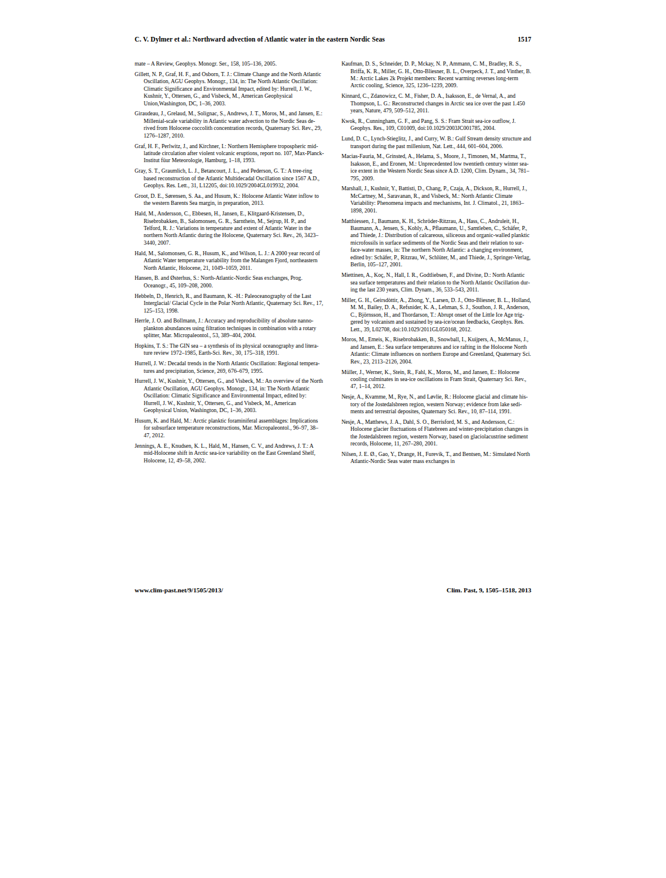C. V. Dylmer et al.: Northward advection of Atlantic water in the eastern Nordic Seas 1517
mate – A Review, Geophys. Monogr. Ser., 158, 105–136, 2005.
Gillett, N. P., Graf, H. F., and Osborn, T. J.: Climate Change and the North Atlantic Oscillation, AGU Geophys. Monogr., 134, in: The North Atlantic Oscillation: Climatic Significance and Environmental Impact, edited by: Hurrell, J. W., Kushnir, Y., Ottersen, G., and Visbeck, M., American Geophysical Union,Washington, DC, 1–36, 2003.
Giraudeau, J., Grelaud, M., Solignac, S., Andrews, J. T., Moros, M., and Jansen, E.: Millenial-scale variability in Atlantic water advection to the Nordic Seas derived from Holocene coccolith concentration records, Quaternary Sci. Rev., 29, 1276–1287, 2010.
Graf, H. F., Perlwitz, J., and Kirchner, I.: Northern Hemisphere tropospheric mid-latitude circulation after violent volcanic eruptions, report no. 107, Max-Planck-Institut füur Meteorologie, Hamburg, 1–18, 1993.
Gray, S. T., Graumlich, L. J., Betancourt, J. L., and Pederson, G. T.: A tree-ring based reconstruction of the Atlantic Multidecadal Oscillation since 1567 A.D., Geophys. Res. Lett., 31, L12205, doi:10.1029/2004GL019932, 2004.
Groot, D. E., Sørensen, S. Aa., and Husum, K.: Holocene Atlantic Water inflow to the western Barents Sea margin, in preparation, 2013.
Hald, M., Andersson, C., Ebbesen, H., Jansen, E., Klitgaard-Kristensen, D., Risebrobakken, B., Salomonsen, G. R., Sarnthein, M., Sejrup, H. P., and Telford, R. J.: Variations in temperature and extent of Atlantic Water in the northern North Atlantic during the Holocene, Quaternary Sci. Rev., 26, 3423–3440, 2007.
Hald, M., Salomonsen, G. R., Husum, K., and Wilson, L. J.: A 2000 year record of Atlantic Water temperature variability from the Malangen Fjord, northeastern North Atlantic, Holocene, 21, 1049–1059, 2011.
Hansen, B. and Østerhus, S.: North-Atlantic-Nordic Seas exchanges, Prog. Oceanogr., 45, 109–208, 2000.
Hebbeln, D., Henrich, R., and Baumann, K. -H.: Paleoceanography of the Last Interglacial/ Glacial Cycle in the Polar North Atlantic, Quaternary Sci. Rev., 17, 125–153, 1998.
Herrle, J. O. and Bollmann, J.: Accuracy and reproducibility of absolute nannoplankton abundances using filtration techniques in combination with a rotary splitter, Mar. Micropaleontol., 53, 389–404, 2004.
Hopkins, T. S.: The GIN sea – a synthesis of its physical oceanography and literature review 1972–1985, Earth-Sci. Rev., 30, 175–318, 1991.
Hurrell, J. W.: Decadal trends in the North Atlantic Oscillation: Regional temperatures and precipitation, Science, 269, 676–679, 1995.
Hurrell, J. W., Kushnir, Y., Ottersen, G., and Visbeck, M.: An overview of the North Atlantic Oscillation, AGU Geophys. Monogr., 134, in: The North Atlantic Oscillation: Climatic Significance and Environmental Impact, edited by: Hurrell, J. W., Kushnir, Y., Ottersen, G., and Visbeck, M., American Geophysical Union, Washington, DC, 1–36, 2003.
Husum, K. and Hald, M.: Arctic planktic foraminiferal assemblages: Implications for subsurface temperature reconstructions, Mar. Micropaleontol., 96–97, 38–47, 2012.
Jennings, A. E., Knudsen, K. L., Hald, M., Hansen, C. V., and Andrews, J. T.: A mid-Holocene shift in Arctic sea-ice variability on the East Greenland Shelf, Holocene, 12, 49–58, 2002.
Kaufman, D. S., Schneider, D. P., Mckay, N. P., Ammann, C. M., Bradley, R. S., Briffa, K. R., Miller, G. H., Otto-Bliesner, B. L., Overpeck, J. T., and Vinther, B. M.: Arctic Lakes 2k Projekt members: Recent warming reverses long-term Arctic cooling, Science, 325, 1236–1239, 2009.
Kinnard, C., Zdanowicz, C. M., Fisher, D. A., Isaksson, E., de Vernal, A., and Thompson, L. G.: Reconstructed changes in Arctic sea ice over the past 1.450 years, Nature, 479, 509–512, 2011.
Kwok, R., Cunningham, G. F., and Pang, S. S.: Fram Strait sea-ice outflow, J. Geophys. Res., 109, C01009, doi:10.1029/2003JC001785, 2004.
Lund, D. C., Lynch-Stieglitz, J., and Curry, W. B.: Gulf Stream density structure and transport during the past millenium, Nat. Lett., 444, 601–604, 2006.
Macias-Fauria, M., Grinsted, A., Helama, S., Moore, J., Timonen, M., Martma, T., Isaksson, E., and Eronen, M.: Unprecedented low twentieth century winter sea-ice extent in the Western Nordic Seas since A.D. 1200, Clim. Dynam., 34, 781–795, 2009.
Marshall, J., Kushnir, Y., Battisti, D., Chang, P., Czaja, A., Dickson, R., Hurrell, J., McCartney, M., Saravanan, R., and Visbeck, M.: North Atlantic Climate Variability: Phenomena impacts and mechanisms, Int. J. Climatol., 21, 1863–1898, 2001.
Matthiessen, J., Baumann, K. H., Schröder-Ritzrau, A., Hass, C., Andruleit, H., Baumann, A., Jensen, S., Kohly, A., Pflaumann, U., Samtleben, C., Schäfer, P., and Thiede, J.: Distribution of calcareous, siliceous and organic-walled planktic microfossils in surface sediments of the Nordic Seas and their relation to surface-water masses, in: The northern North Atlantic: a changing environment, edited by: Schäfer, P., Ritzrau, W., Schlüter, M., and Thiede, J., Springer-Verlag, Berlin, 105–127, 2001.
Miettinen, A., Koç, N., Hall, I. R., Godtliebsen, F., and Divine, D.: North Atlantic sea surface temperatures and their relation to the North Atlantic Oscillation during the last 230 years, Clim. Dynam., 36, 533–543, 2011.
Miller, G. H., Geirsdòttir, A., Zhong, Y., Larsen, D. J., Otto-Bliesner, B. L., Holland, M. M., Bailey, D. A., Refsnider, K. A., Lehman, S. J., Southon, J. R., Anderson, C., Björnsson, H., and Thordarson, T.: Abrupt onset of the Little Ice Age triggered by volcanism and sustained by sea-ice/ocean feedbacks, Geophys. Res. Lett., 39, L02708, doi:10.1029/2011GL050168, 2012.
Moros, M., Emeis, K., Risebrobakken, B., Snowball, I., Kuijpers, A., McManus, J., and Jansen, E.: Sea surface temperatures and ice rafting in the Holocene North Atlantic: Climate influences on northern Europe and Greenland, Quaternary Sci. Rev., 23, 2113–2126, 2004.
Müller, J., Werner, K., Stein, R., Fahl, K., Moros, M., and Jansen, E.: Holocene cooling culminates in sea-ice oscillations in Fram Strait, Quaternary Sci. Rev., 47, 1–14, 2012.
Nesje, A., Kvamme, M., Rye, N., and Løvlie, R.: Holocene glacial and climate history of the Jostedalsbreen region, western Norway; evidence from lake sediments and terrestrial deposites, Quaternary Sci. Rev., 10, 87–114, 1991.
Nesje, A., Matthews, J. A., Dahl, S. O., Berrisford, M. S., and Andersson, C.: Holocene glacier fluctuations of Flatebreen and winter-precipitation changes in the Jostedalsbreen region, western Norway, based on glaciolacustrine sediment records, Holocene, 11, 267–280, 2001.
Nilsen, J. E. Ø., Gao, Y., Drange, H., Furevik, T., and Bentsen, M.: Simulated North Atlantic-Nordic Seas water mass exchanges in
www.clim-past.net/9/1505/2013/ Clim. Past, 9, 1505–1518, 2013